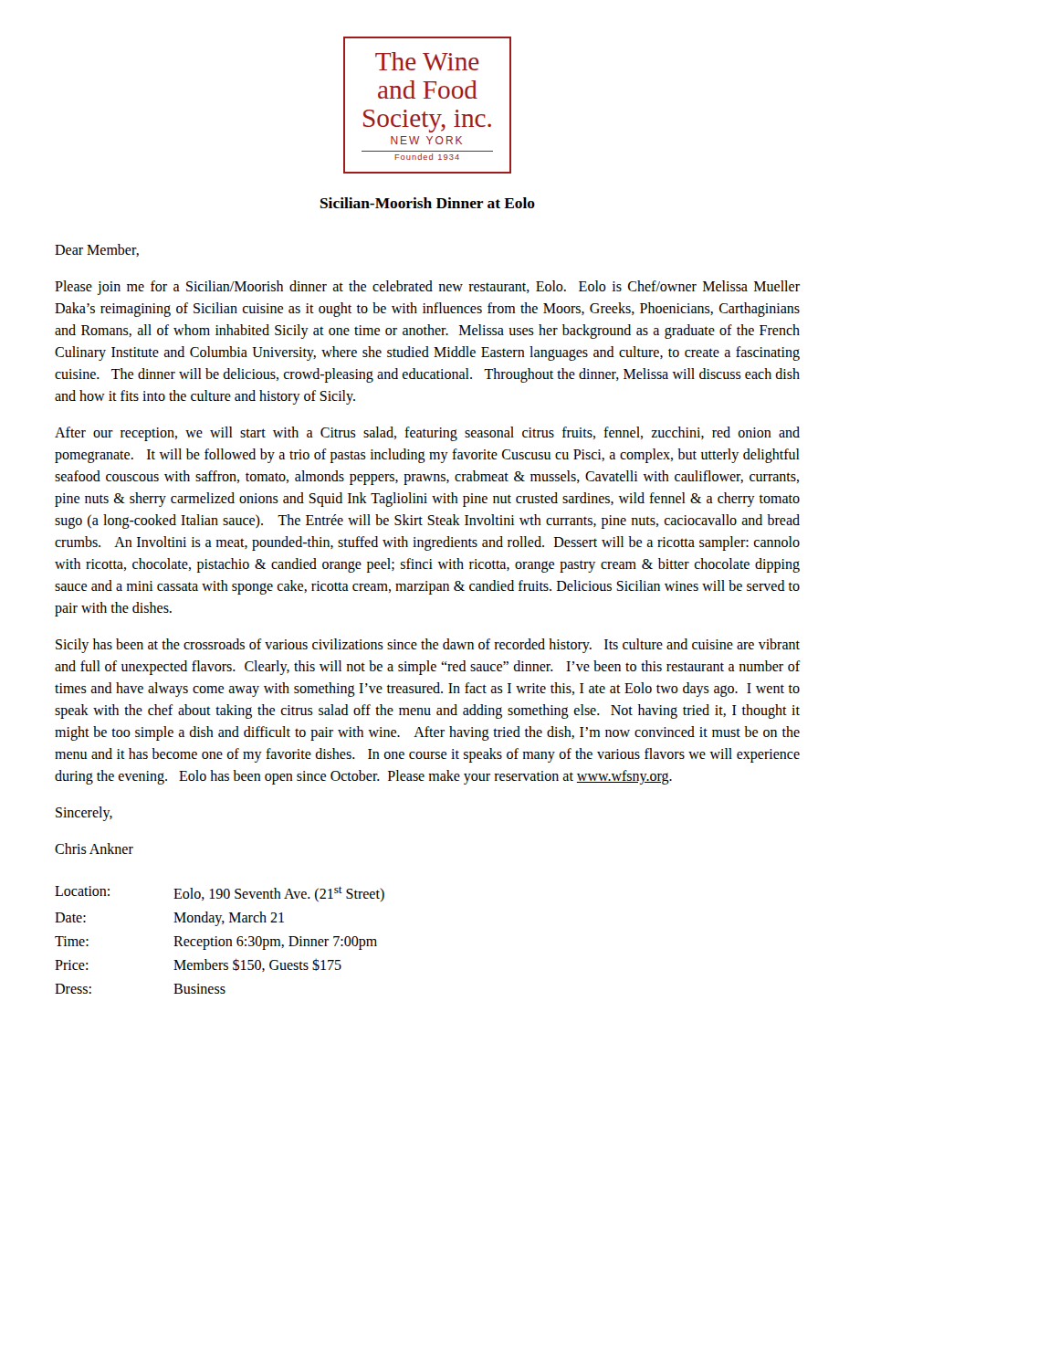The Wine
and Food
Society, inc.
NEW YORK
Founded 1934
Sicilian-Moorish Dinner at Eolo
Dear Member,
Please join me for a Sicilian/Moorish dinner at the celebrated new restaurant, Eolo. Eolo is Chef/owner Melissa Mueller Daka’s reimagining of Sicilian cuisine as it ought to be with influences from the Moors, Greeks, Phoenicians, Carthaginians and Romans, all of whom inhabited Sicily at one time or another. Melissa uses her background as a graduate of the French Culinary Institute and Columbia University, where she studied Middle Eastern languages and culture, to create a fascinating cuisine. The dinner will be delicious, crowd-pleasing and educational. Throughout the dinner, Melissa will discuss each dish and how it fits into the culture and history of Sicily.
After our reception, we will start with a Citrus salad, featuring seasonal citrus fruits, fennel, zucchini, red onion and pomegranate. It will be followed by a trio of pastas including my favorite Cuscusu cu Pisci, a complex, but utterly delightful seafood couscous with saffron, tomato, almonds peppers, prawns, crabmeat & mussels, Cavatelli with cauliflower, currants, pine nuts & sherry carmelized onions and Squid Ink Tagliolini with pine nut crusted sardines, wild fennel & a cherry tomato sugo (a long-cooked Italian sauce). The Entrée will be Skirt Steak Involtini wth currants, pine nuts, caciocavallo and bread crumbs. An Involtini is a meat, pounded-thin, stuffed with ingredients and rolled. Dessert will be a ricotta sampler: cannolo with ricotta, chocolate, pistachio & candied orange peel; sfinci with ricotta, orange pastry cream & bitter chocolate dipping sauce and a mini cassata with sponge cake, ricotta cream, marzipan & candied fruits. Delicious Sicilian wines will be served to pair with the dishes.
Sicily has been at the crossroads of various civilizations since the dawn of recorded history. Its culture and cuisine are vibrant and full of unexpected flavors. Clearly, this will not be a simple “red sauce” dinner. I’ve been to this restaurant a number of times and have always come away with something I’ve treasured. In fact as I write this, I ate at Eolo two days ago. I went to speak with the chef about taking the citrus salad off the menu and adding something else. Not having tried it, I thought it might be too simple a dish and difficult to pair with wine. After having tried the dish, I’m now convinced it must be on the menu and it has become one of my favorite dishes. In one course it speaks of many of the various flavors we will experience during the evening. Eolo has been open since October. Please make your reservation at www.wfsny.org.
Sincerely,
Chris Ankner
| Location: | Eolo, 190 Seventh Ave. (21 st Street) |
| Date: | Monday, March 21 |
| Time: | Reception 6:30pm, Dinner 7:00pm |
| Price: | Members $150, Guests $175 |
| Dress: | Business |